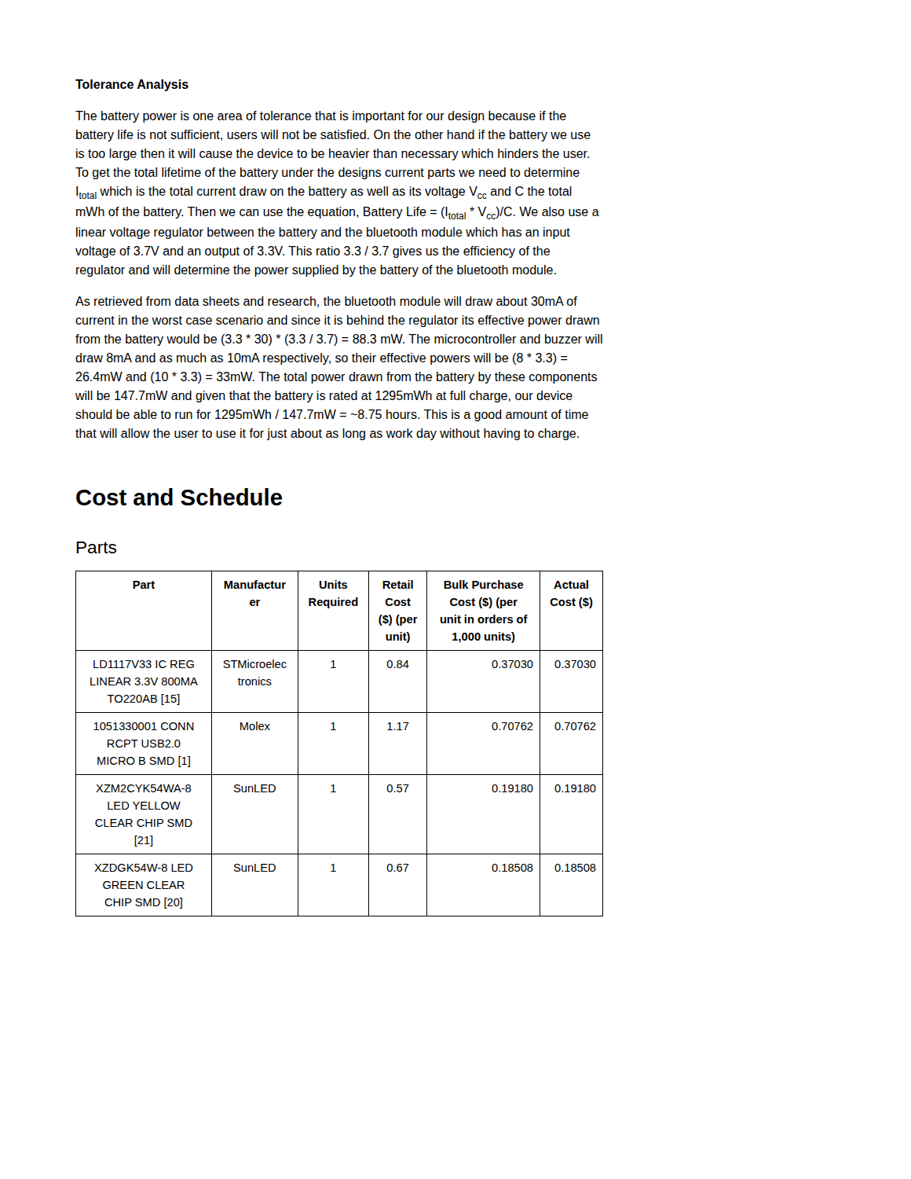Tolerance Analysis
The battery power is one area of tolerance that is important for our design because if the battery life is not sufficient, users will not be satisfied. On the other hand if the battery we use is too large then it will cause the device to be heavier than necessary which hinders the user. To get the total lifetime of the battery under the designs current parts we need to determine Itotal which is the total current draw on the battery as well as its voltage Vcc and C the total mWh of the battery. Then we can use the equation, Battery Life = (Itotal * Vcc)/C. We also use a linear voltage regulator between the battery and the bluetooth module which has an input voltage of 3.7V and an output of 3.3V. This ratio 3.3 / 3.7 gives us the efficiency of the regulator and will determine the power supplied by the battery of the bluetooth module.
As retrieved from data sheets and research, the bluetooth module will draw about 30mA of current in the worst case scenario and since it is behind the regulator its effective power drawn from the battery would be (3.3 * 30) * (3.3 / 3.7) = 88.3 mW. The microcontroller and buzzer will draw 8mA and as much as 10mA respectively, so their effective powers will be (8 * 3.3) = 26.4mW and (10 * 3.3) = 33mW. The total power drawn from the battery by these components will be 147.7mW and given that the battery is rated at 1295mWh at full charge, our device should be able to run for 1295mWh / 147.7mW = ~8.75 hours. This is a good amount of time that will allow the user to use it for just about as long as work day without having to charge.
Cost and Schedule
Parts
| Part | Manufactur er | Units Required | Retail Cost ($) (per unit) | Bulk Purchase Cost ($) (per unit in orders of 1,000 units) | Actual Cost ($) |
| --- | --- | --- | --- | --- | --- |
| LD1117V33 IC REG LINEAR 3.3V 800MA TO220AB [15] | STMicroelec tronics | 1 | 0.84 | 0.37030 | 0.37030 |
| 1051330001 CONN RCPT USB2.0 MICRO B SMD [1] | Molex | 1 | 1.17 | 0.70762 | 0.70762 |
| XZM2CYK54WA-8 LED YELLOW CLEAR CHIP SMD [21] | SunLED | 1 | 0.57 | 0.19180 | 0.19180 |
| XZDGK54W-8 LED GREEN CLEAR CHIP SMD [20] | SunLED | 1 | 0.67 | 0.18508 | 0.18508 |